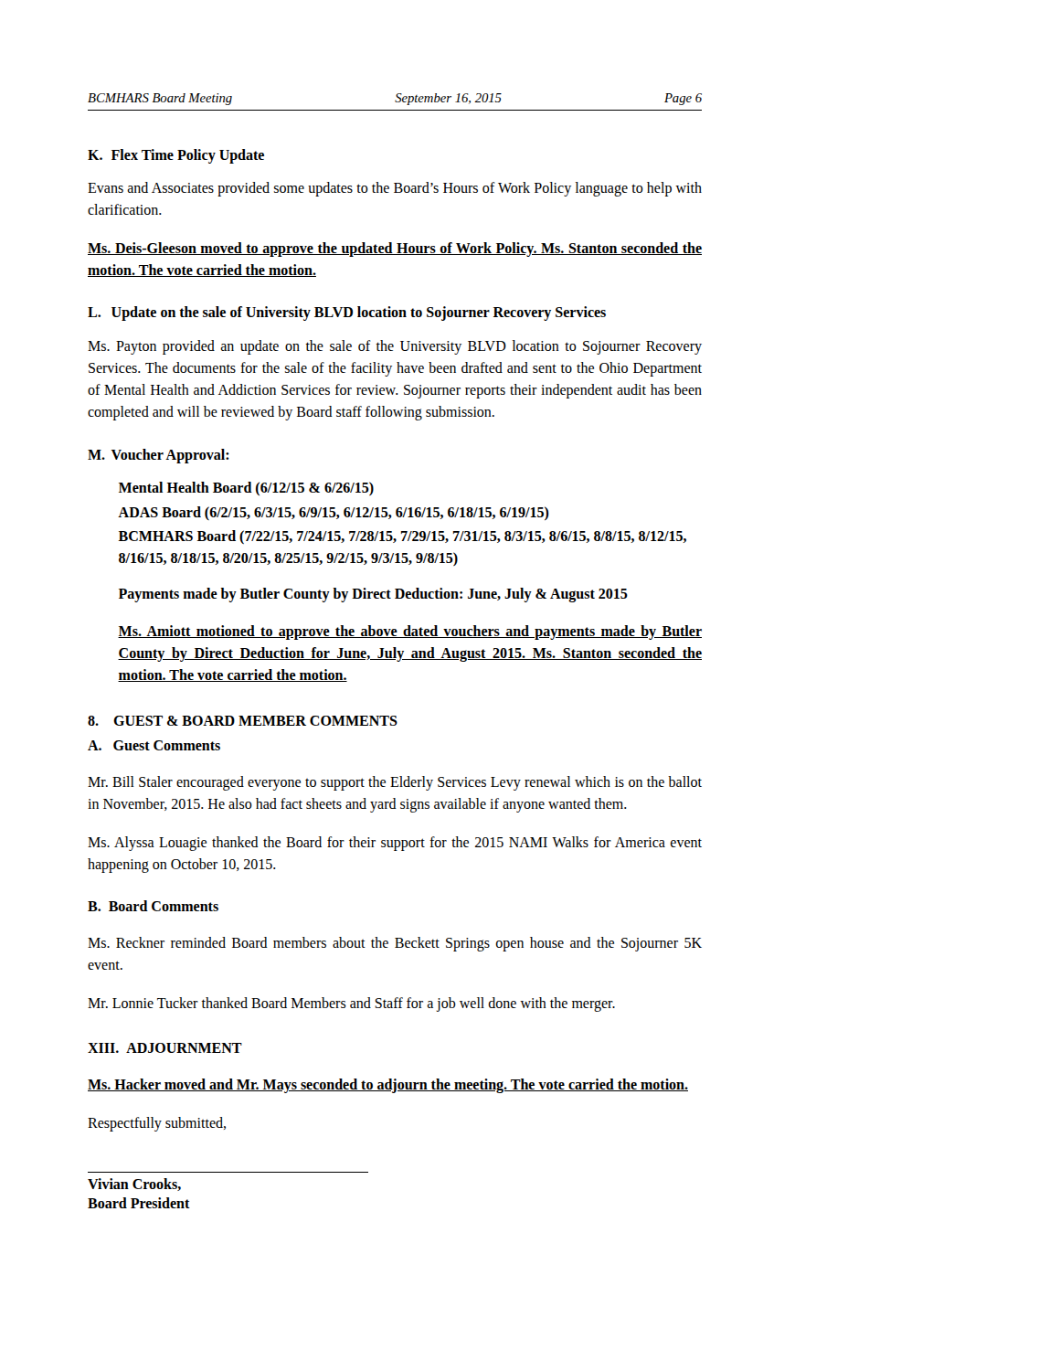BCMHARS Board Meeting September 16, 2015 Page 6
K. Flex Time Policy Update
Evans and Associates provided some updates to the Board’s Hours of Work Policy language to help with clarification.
Ms. Deis-Gleeson moved to approve the updated Hours of Work Policy. Ms. Stanton seconded the motion. The vote carried the motion.
L. Update on the sale of University BLVD location to Sojourner Recovery Services
Ms. Payton provided an update on the sale of the University BLVD location to Sojourner Recovery Services. The documents for the sale of the facility have been drafted and sent to the Ohio Department of Mental Health and Addiction Services for review. Sojourner reports their independent audit has been completed and will be reviewed by Board staff following submission.
M. Voucher Approval:
Mental Health Board (6/12/15 & 6/26/15)
ADAS Board (6/2/15, 6/3/15, 6/9/15, 6/12/15, 6/16/15, 6/18/15, 6/19/15)
BCMHARS Board (7/22/15, 7/24/15, 7/28/15, 7/29/15, 7/31/15, 8/3/15, 8/6/15, 8/8/15, 8/12/15, 8/16/15, 8/18/15, 8/20/15, 8/25/15, 9/2/15, 9/3/15, 9/8/15)
Payments made by Butler County by Direct Deduction: June, July & August 2015
Ms. Amiott motioned to approve the above dated vouchers and payments made by Butler County by Direct Deduction for June, July and August 2015. Ms. Stanton seconded the motion. The vote carried the motion.
8. GUEST & BOARD MEMBER COMMENTS
A. Guest Comments
Mr. Bill Staler encouraged everyone to support the Elderly Services Levy renewal which is on the ballot in November, 2015. He also had fact sheets and yard signs available if anyone wanted them.
Ms. Alyssa Louagie thanked the Board for their support for the 2015 NAMI Walks for America event happening on October 10, 2015.
B. Board Comments
Ms. Reckner reminded Board members about the Beckett Springs open house and the Sojourner 5K event.
Mr. Lonnie Tucker thanked Board Members and Staff for a job well done with the merger.
XIII. ADJOURNMENT
Ms. Hacker moved and Mr. Mays seconded to adjourn the meeting. The vote carried the motion.
Respectfully submitted,
Vivian Crooks,
Board President